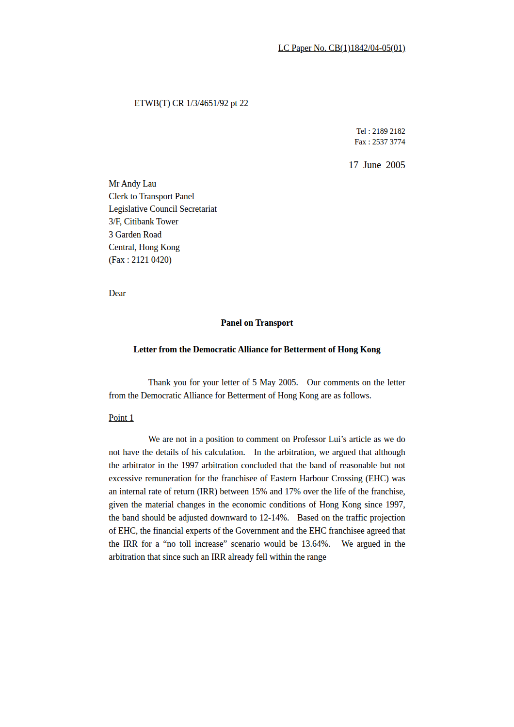LC Paper No. CB(1)1842/04-05(01)
ETWB(T) CR 1/3/4651/92 pt 22
Tel : 2189 2182
Fax : 2537 3774
17 June 2005
Mr Andy Lau
Clerk to Transport Panel
Legislative Council Secretariat
3/F, Citibank Tower
3 Garden Road
Central, Hong Kong
(Fax : 2121 0420)
Dear
Panel on Transport
Letter from the Democratic Alliance for Betterment of Hong Kong
Thank you for your letter of 5 May 2005. Our comments on the letter from the Democratic Alliance for Betterment of Hong Kong are as follows.
Point 1
We are not in a position to comment on Professor Lui’s article as we do not have the details of his calculation. In the arbitration, we argued that although the arbitrator in the 1997 arbitration concluded that the band of reasonable but not excessive remuneration for the franchisee of Eastern Harbour Crossing (EHC) was an internal rate of return (IRR) between 15% and 17% over the life of the franchise, given the material changes in the economic conditions of Hong Kong since 1997, the band should be adjusted downward to 12-14%. Based on the traffic projection of EHC, the financial experts of the Government and the EHC franchisee agreed that the IRR for a “no toll increase” scenario would be 13.64%. We argued in the arbitration that since such an IRR already fell within the range